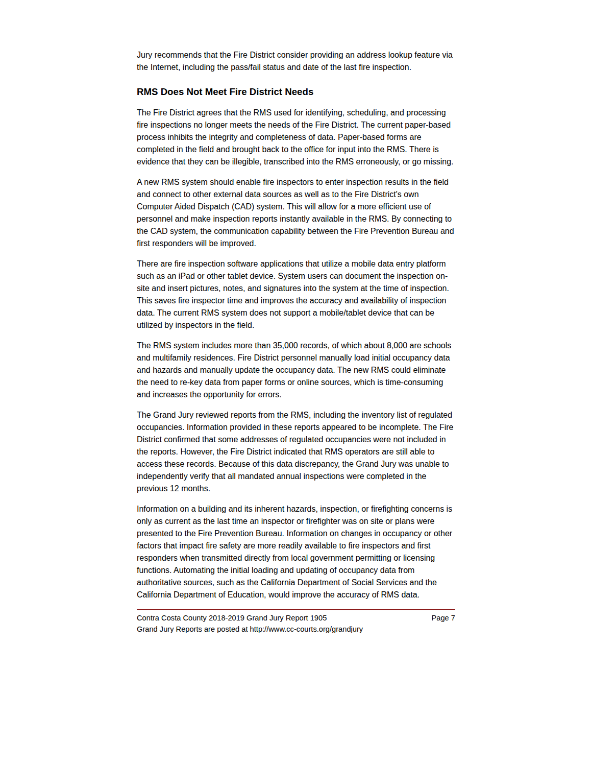Jury recommends that the Fire District consider providing an address lookup feature via the Internet, including the pass/fail status and date of the last fire inspection.
RMS Does Not Meet Fire District Needs
The Fire District agrees that the RMS used for identifying, scheduling, and processing fire inspections no longer meets the needs of the Fire District. The current paper-based process inhibits the integrity and completeness of data. Paper-based forms are completed in the field and brought back to the office for input into the RMS. There is evidence that they can be illegible, transcribed into the RMS erroneously, or go missing.
A new RMS system should enable fire inspectors to enter inspection results in the field and connect to other external data sources as well as to the Fire District's own Computer Aided Dispatch (CAD) system. This will allow for a more efficient use of personnel and make inspection reports instantly available in the RMS. By connecting to the CAD system, the communication capability between the Fire Prevention Bureau and first responders will be improved.
There are fire inspection software applications that utilize a mobile data entry platform such as an iPad or other tablet device. System users can document the inspection on-site and insert pictures, notes, and signatures into the system at the time of inspection. This saves fire inspector time and improves the accuracy and availability of inspection data. The current RMS system does not support a mobile/tablet device that can be utilized by inspectors in the field.
The RMS system includes more than 35,000 records, of which about 8,000 are schools and multifamily residences. Fire District personnel manually load initial occupancy data and hazards and manually update the occupancy data. The new RMS could eliminate the need to re-key data from paper forms or online sources, which is time-consuming and increases the opportunity for errors.
The Grand Jury reviewed reports from the RMS, including the inventory list of regulated occupancies. Information provided in these reports appeared to be incomplete. The Fire District confirmed that some addresses of regulated occupancies were not included in the reports. However, the Fire District indicated that RMS operators are still able to access these records. Because of this data discrepancy, the Grand Jury was unable to independently verify that all mandated annual inspections were completed in the previous 12 months.
Information on a building and its inherent hazards, inspection, or firefighting concerns is only as current as the last time an inspector or firefighter was on site or plans were presented to the Fire Prevention Bureau. Information on changes in occupancy or other factors that impact fire safety are more readily available to fire inspectors and first responders when transmitted directly from local government permitting or licensing functions. Automating the initial loading and updating of occupancy data from authoritative sources, such as the California Department of Social Services and the California Department of Education, would improve the accuracy of RMS data.
Contra Costa County 2018-2019 Grand Jury Report 1905
Grand Jury Reports are posted at http://www.cc-courts.org/grandjury
Page 7